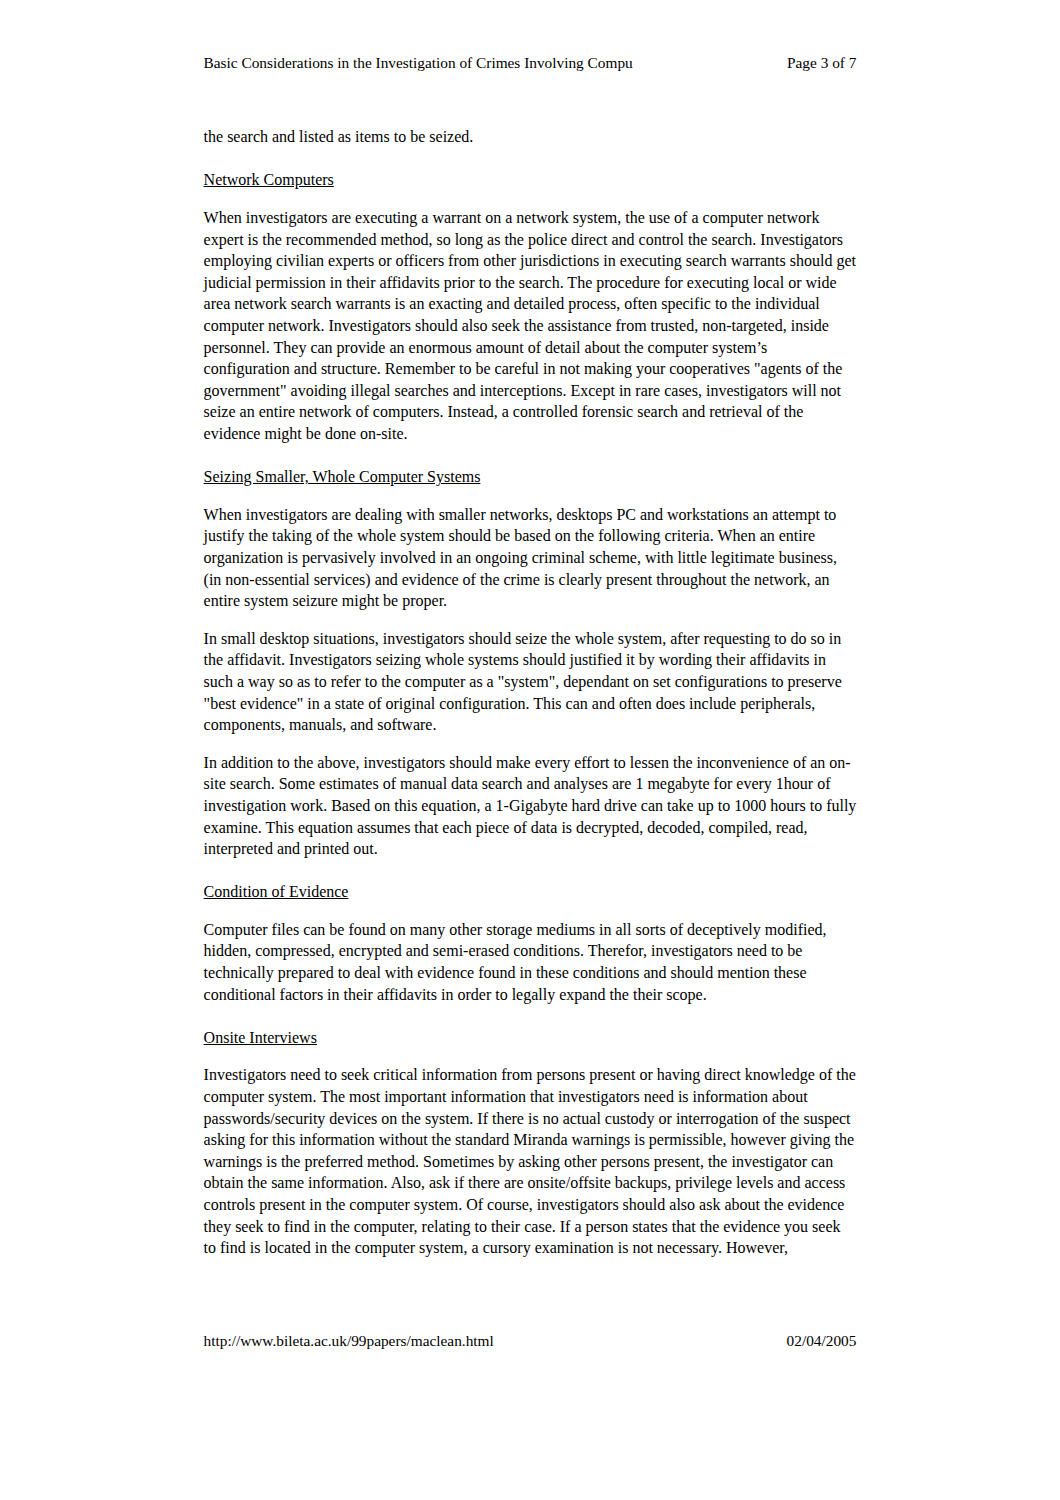Basic Considerations in the Investigation of Crimes Involving Compu
Page 3 of 7
the search and listed as items to be seized.
Network Computers
When investigators are executing a warrant on a network system, the use of a computer network expert is the recommended method, so long as the police direct and control the search. Investigators employing civilian experts or officers from other jurisdictions in executing search warrants should get judicial permission in their affidavits prior to the search. The procedure for executing local or wide area network search warrants is an exacting and detailed process, often specific to the individual computer network. Investigators should also seek the assistance from trusted, non-targeted, inside personnel. They can provide an enormous amount of detail about the computer system’s configuration and structure. Remember to be careful in not making your cooperatives "agents of the government" avoiding illegal searches and interceptions. Except in rare cases, investigators will not seize an entire network of computers. Instead, a controlled forensic search and retrieval of the evidence might be done on-site.
Seizing Smaller, Whole Computer Systems
When investigators are dealing with smaller networks, desktops PC and workstations an attempt to justify the taking of the whole system should be based on the following criteria. When an entire organization is pervasively involved in an ongoing criminal scheme, with little legitimate business, (in non-essential services) and evidence of the crime is clearly present throughout the network, an entire system seizure might be proper.
In small desktop situations, investigators should seize the whole system, after requesting to do so in the affidavit. Investigators seizing whole systems should justified it by wording their affidavits in such a way so as to refer to the computer as a "system", dependant on set configurations to preserve "best evidence" in a state of original configuration. This can and often does include peripherals, components, manuals, and software.
In addition to the above, investigators should make every effort to lessen the inconvenience of an on-site search. Some estimates of manual data search and analyses are 1 megabyte for every 1hour of investigation work. Based on this equation, a 1-Gigabyte hard drive can take up to 1000 hours to fully examine. This equation assumes that each piece of data is decrypted, decoded, compiled, read, interpreted and printed out.
Condition of Evidence
Computer files can be found on many other storage mediums in all sorts of deceptively modified, hidden, compressed, encrypted and semi-erased conditions. Therefor, investigators need to be technically prepared to deal with evidence found in these conditions and should mention these conditional factors in their affidavits in order to legally expand the their scope.
Onsite Interviews
Investigators need to seek critical information from persons present or having direct knowledge of the computer system. The most important information that investigators need is information about passwords/security devices on the system. If there is no actual custody or interrogation of the suspect asking for this information without the standard Miranda warnings is permissible, however giving the warnings is the preferred method. Sometimes by asking other persons present, the investigator can obtain the same information. Also, ask if there are onsite/offsite backups, privilege levels and access controls present in the computer system. Of course, investigators should also ask about the evidence they seek to find in the computer, relating to their case. If a person states that the evidence you seek to find is located in the computer system, a cursory examination is not necessary. However,
http://www.bileta.ac.uk/99papers/maclean.html
02/04/2005